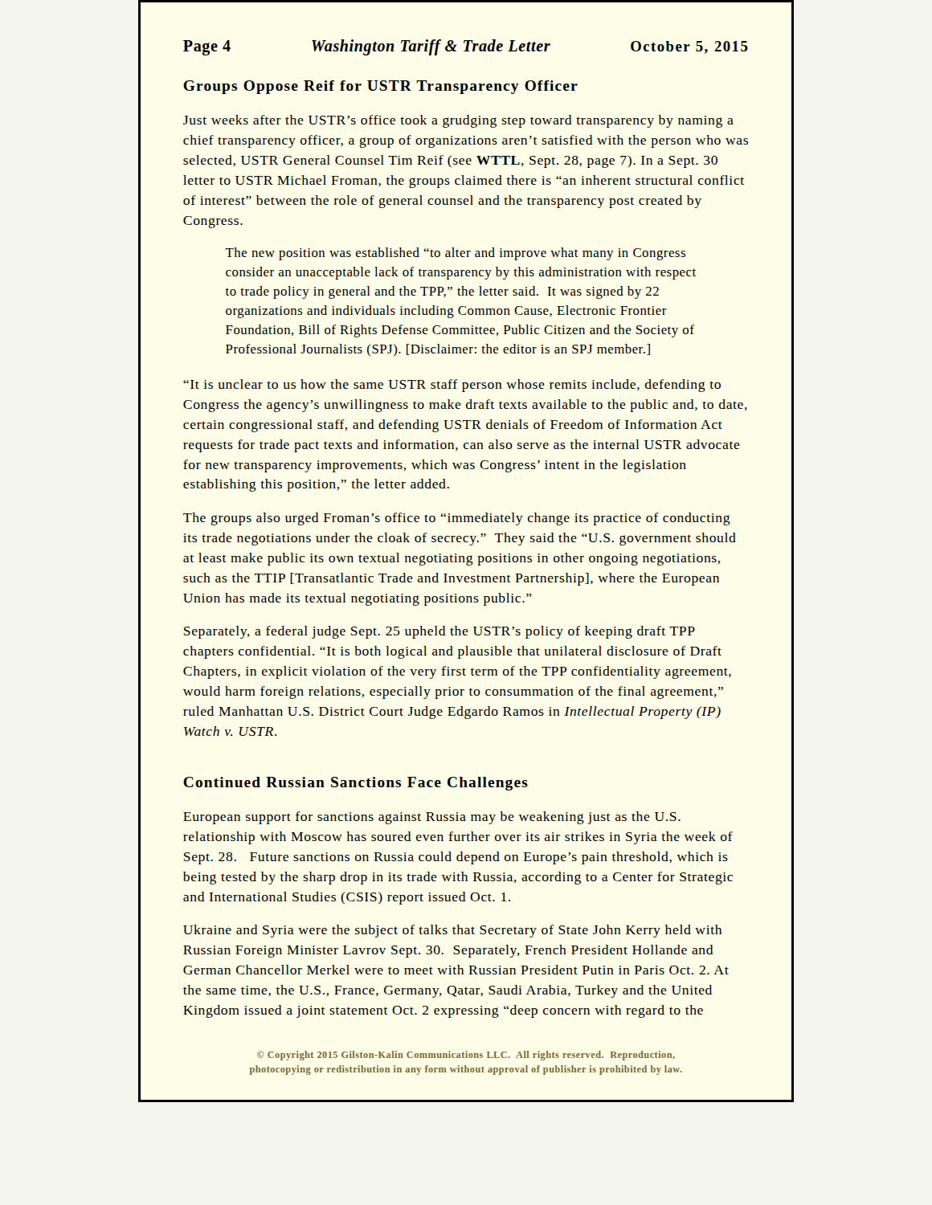Page 4 Washington Tariff & Trade Letter October 5, 2015
Groups Oppose Reif for USTR Transparency Officer
Just weeks after the USTR’s office took a grudging step toward transparency by naming a chief transparency officer, a group of organizations aren’t satisfied with the person who was selected, USTR General Counsel Tim Reif (see WTTL, Sept. 28, page 7). In a Sept. 30 letter to USTR Michael Froman, the groups claimed there is “an inherent structural conflict of interest” between the role of general counsel and the transparency post created by Congress.
The new position was established “to alter and improve what many in Congress consider an unacceptable lack of transparency by this administration with respect to trade policy in general and the TPP,” the letter said. It was signed by 22 organizations and individuals including Common Cause, Electronic Frontier Foundation, Bill of Rights Defense Committee, Public Citizen and the Society of Professional Journalists (SPJ). [Disclaimer: the editor is an SPJ member.]
“It is unclear to us how the same USTR staff person whose remits include, defending to Congress the agency’s unwillingness to make draft texts available to the public and, to date, certain congressional staff, and defending USTR denials of Freedom of Information Act requests for trade pact texts and information, can also serve as the internal USTR advocate for new transparency improvements, which was Congress’ intent in the legislation establishing this position,” the letter added.
The groups also urged Froman’s office to “immediately change its practice of conducting its trade negotiations under the cloak of secrecy.” They said the “U.S. government should at least make public its own textual negotiating positions in other ongoing negotiations, such as the TTIP [Transatlantic Trade and Investment Partnership], where the European Union has made its textual negotiating positions public.”
Separately, a federal judge Sept. 25 upheld the USTR’s policy of keeping draft TPP chapters confidential. “It is both logical and plausible that unilateral disclosure of Draft Chapters, in explicit violation of the very first term of the TPP confidentiality agreement, would harm foreign relations, especially prior to consummation of the final agreement,” ruled Manhattan U.S. District Court Judge Edgardo Ramos in Intellectual Property (IP) Watch v. USTR.
Continued Russian Sanctions Face Challenges
European support for sanctions against Russia may be weakening just as the U.S. relationship with Moscow has soured even further over its air strikes in Syria the week of Sept. 28. Future sanctions on Russia could depend on Europe’s pain threshold, which is being tested by the sharp drop in its trade with Russia, according to a Center for Strategic and International Studies (CSIS) report issued Oct. 1.
Ukraine and Syria were the subject of talks that Secretary of State John Kerry held with Russian Foreign Minister Lavrov Sept. 30. Separately, French President Hollande and German Chancellor Merkel were to meet with Russian President Putin in Paris Oct. 2. At the same time, the U.S., France, Germany, Qatar, Saudi Arabia, Turkey and the United Kingdom issued a joint statement Oct. 2 expressing “deep concern with regard to the
© Copyright 2015 Gilston-Kalin Communications LLC. All rights reserved. Reproduction, photocopying or redistribution in any form without approval of publisher is prohibited by law.